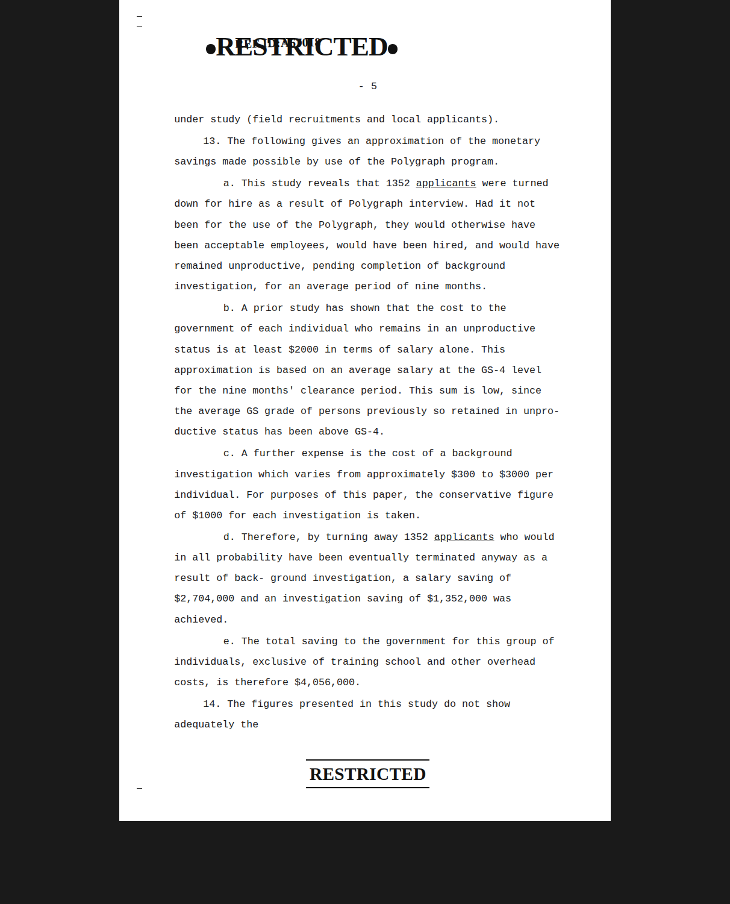RESTRICTED
REF ID:A67018
- 5
under study (field recruitments and local applicants).
13. The following gives an approximation of the monetary savings made possible by use of the Polygraph program.
a. This study reveals that 1352 applicants were turned down for hire as a result of Polygraph interview. Had it not been for the use of the Polygraph, they would otherwise have been acceptable employees, would have been hired, and would have remained unproductive, pending completion of background investigation, for an average period of nine months.
b. A prior study has shown that the cost to the government of each individual who remains in an unproductive status is at least $2000 in terms of salary alone. This approximation is based on an average salary at the GS-4 level for the nine months' clearance period. This sum is low, since the average GS grade of persons previously so retained in unpro- ductive status has been above GS-4.
c. A further expense is the cost of a background investigation which varies from approximately $300 to $3000 per individual. For purposes of this paper, the conservative figure of $1000 for each investigation is taken.
d. Therefore, by turning away 1352 applicants who would in all probability have been eventually terminated anyway as a result of back- ground investigation, a salary saving of $2,704,000 and an investigation saving of $1,352,000 was achieved.
e. The total saving to the government for this group of individuals, exclusive of training school and other overhead costs, is therefore $4,056,000.
14. The figures presented in this study do not show adequately the
RESTRICTED